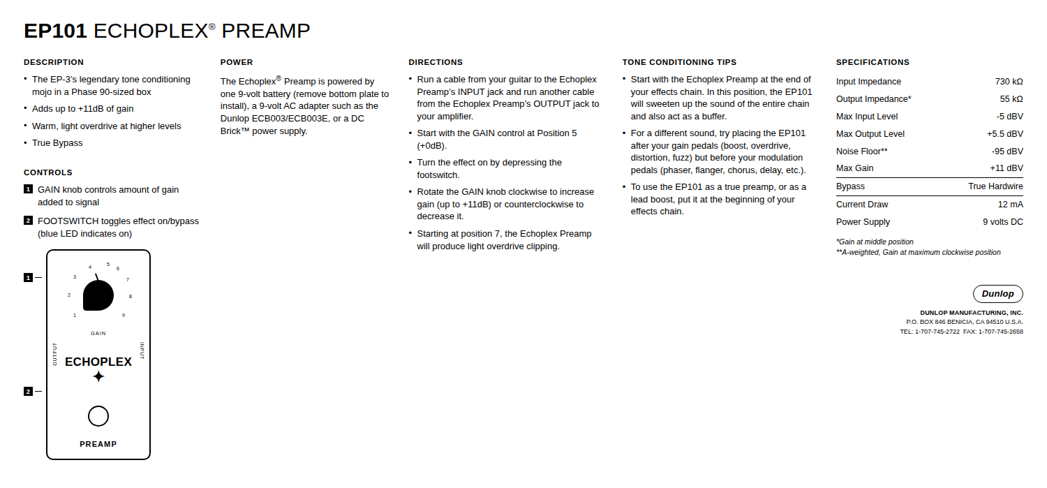EP101 ECHOPLEX® PREAMP
Description
The EP-3’s legendary tone conditioning mojo in a Phase 90-sized box
Adds up to +11dB of gain
Warm, light overdrive at higher levels
True Bypass
Controls
1 GAIN knob controls amount of gain added to signal
2 FOOTSWITCH toggles effect on/bypass (blue LED indicates on)
1
2
1 2 3 4 5 6 7 8 9
GAIN
OUTPUT INPUT
ECHOPLEX ✦
PREAMP
Power
The Echoplex® Preamp is powered by one 9-volt battery (remove bottom plate to install), a 9-volt AC adapter such as the Dunlop ECB003/ECB003E, or a DC Brick™ power supply.
Directions
Run a cable from your guitar to the Echoplex Preamp’s INPUT jack and run another cable from the Echoplex Preamp’s OUTPUT jack to your amplifier.
Start with the GAIN control at Position 5 (+0dB).
Turn the effect on by depressing the footswitch.
Rotate the GAIN knob clockwise to increase gain (up to +11dB) or counterclockwise to decrease it.
Starting at position 7, the Echoplex Preamp will produce light overdrive clipping.
Tone Conditioning Tips
Start with the Echoplex Preamp at the end of your effects chain. In this position, the EP101 will sweeten up the sound of the entire chain and also act as a buffer.
For a different sound, try placing the EP101 after your gain pedals (boost, overdrive, distortion, fuzz) but before your modulation pedals (phaser, flanger, chorus, delay, etc.).
To use the EP101 as a true preamp, or as a lead boost, put it at the beginning of your effects chain.
Specifications
| Input Impedance | 730 kΩ |
| Output Impedance* | 55 kΩ |
| Max Input Level | -5 dBV |
| Max Output Level | +5.5 dBV |
| Noise Floor** | -95 dBV |
| Max Gain | +11 dBV |
| Bypass | True Hardwire |
| Current Draw | 12 mA |
| Power Supply | 9 volts DC |
*Gain at middle position
**A-weighted, Gain at maximum clockwise position
Dunlop
DUNLOP MANUFACTURING, INC.
P.O. BOX 846 BENICIA, CA 94510 U.S.A.
TEL: 1-707-745-2722 FAX: 1-707-745-2658